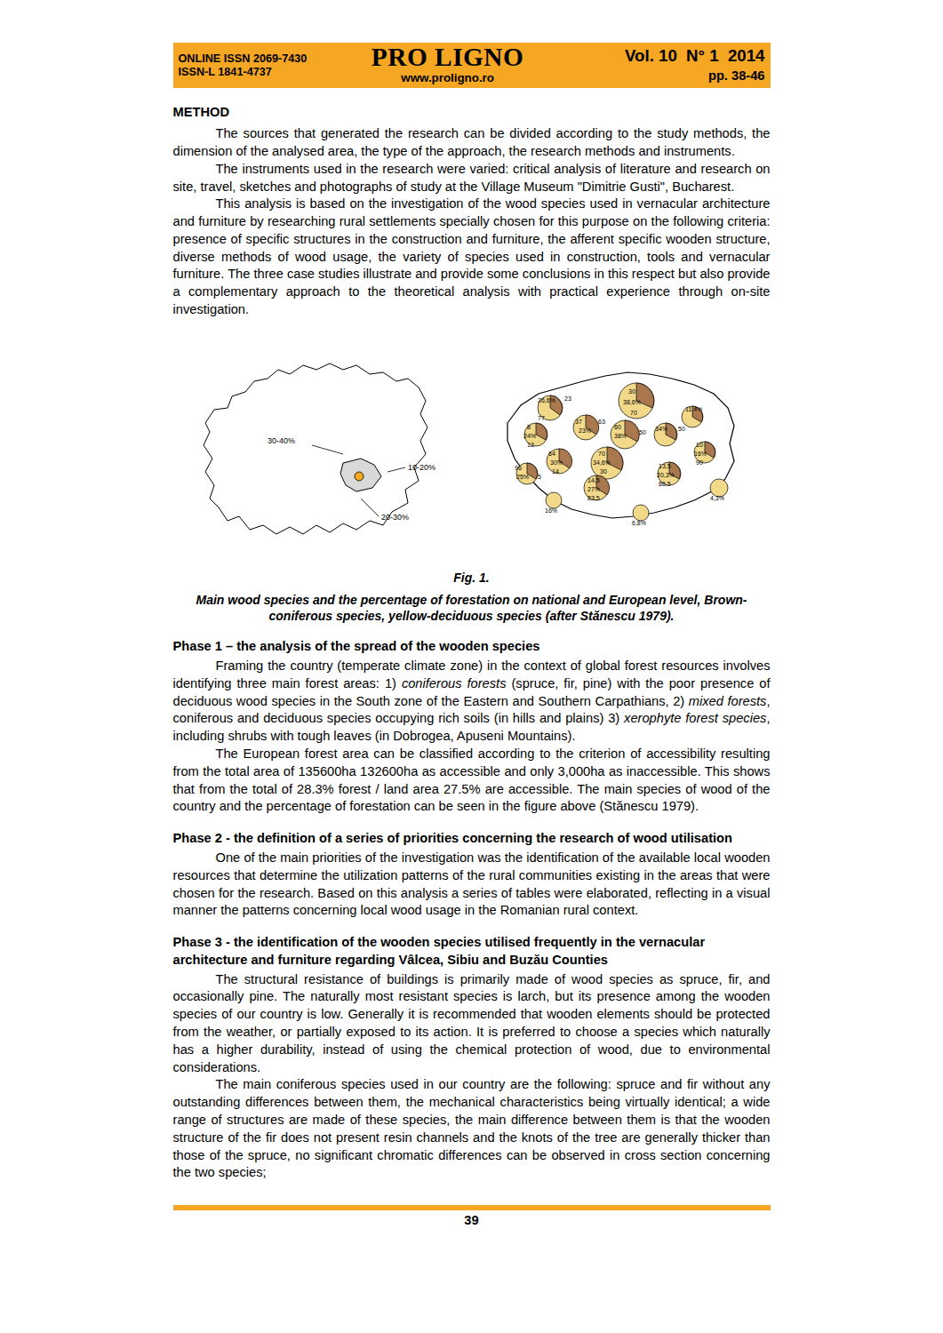ONLINE ISSN 2069-7430
ISSN-L 1841-4737
PRO LIGNO
www.proligno.ro
Vol. 10 N° 1 2014
pp. 38-46
METHOD
The sources that generated the research can be divided according to the study methods, the dimension of the analysed area, the type of the approach, the research methods and instruments.
The instruments used in the research were varied: critical analysis of literature and research on site, travel, sketches and photographs of study at the Village Museum "Dimitrie Gusti", Bucharest.
This analysis is based on the investigation of the wood species used in vernacular architecture and furniture by researching rural settlements specially chosen for this purpose on the following criteria: presence of specific structures in the construction and furniture, the afferent specific wooden structure, diverse methods of wood usage, the variety of species used in construction, tools and vernacular furniture. The three case studies illustrate and provide some conclusions in this respect but also provide a complementary approach to the theoretical analysis with practical experience through on-site investigation.
30-40% 10-20% 20-30% 26,6% 77 23 30 38,6% 70 11,4% 8 24% 12 37 23% 63 60 38% 50 34% 50 10 16% 90 64 30% 14 70 34,6% 30 13,5 20,3% 86,5 96 25% 5 14,5 27% 83,5 4,3% 16% 6,8%
Fig. 1.
Main wood species and the percentage of forestation on national and European level, Brown-coniferous species, yellow-deciduous species (after Stănescu 1979).
Phase 1 – the analysis of the spread of the wooden species
Framing the country (temperate climate zone) in the context of global forest resources involves identifying three main forest areas: 1) coniferous forests (spruce, fir, pine) with the poor presence of deciduous wood species in the South zone of the Eastern and Southern Carpathians, 2) mixed forests, coniferous and deciduous species occupying rich soils (in hills and plains) 3) xerophyte forest species, including shrubs with tough leaves (in Dobrogea, Apuseni Mountains).
The European forest area can be classified according to the criterion of accessibility resulting from the total area of 135600ha 132600ha as accessible and only 3,000ha as inaccessible. This shows that from the total of 28.3% forest / land area 27.5% are accessible. The main species of wood of the country and the percentage of forestation can be seen in the figure above (Stănescu 1979).
Phase 2 - the definition of a series of priorities concerning the research of wood utilisation
One of the main priorities of the investigation was the identification of the available local wooden resources that determine the utilization patterns of the rural communities existing in the areas that were chosen for the research. Based on this analysis a series of tables were elaborated, reflecting in a visual manner the patterns concerning local wood usage in the Romanian rural context.
Phase 3 - the identification of the wooden species utilised frequently in the vernacular architecture and furniture regarding Vâlcea, Sibiu and Buzău Counties
The structural resistance of buildings is primarily made of wood species as spruce, fir, and occasionally pine. The naturally most resistant species is larch, but its presence among the wooden species of our country is low. Generally it is recommended that wooden elements should be protected from the weather, or partially exposed to its action. It is preferred to choose a species which naturally has a higher durability, instead of using the chemical protection of wood, due to environmental considerations.
The main coniferous species used in our country are the following: spruce and fir without any outstanding differences between them, the mechanical characteristics being virtually identical; a wide range of structures are made of these species, the main difference between them is that the wooden structure of the fir does not present resin channels and the knots of the tree are generally thicker than those of the spruce, no significant chromatic differences can be observed in cross section concerning the two species;
39